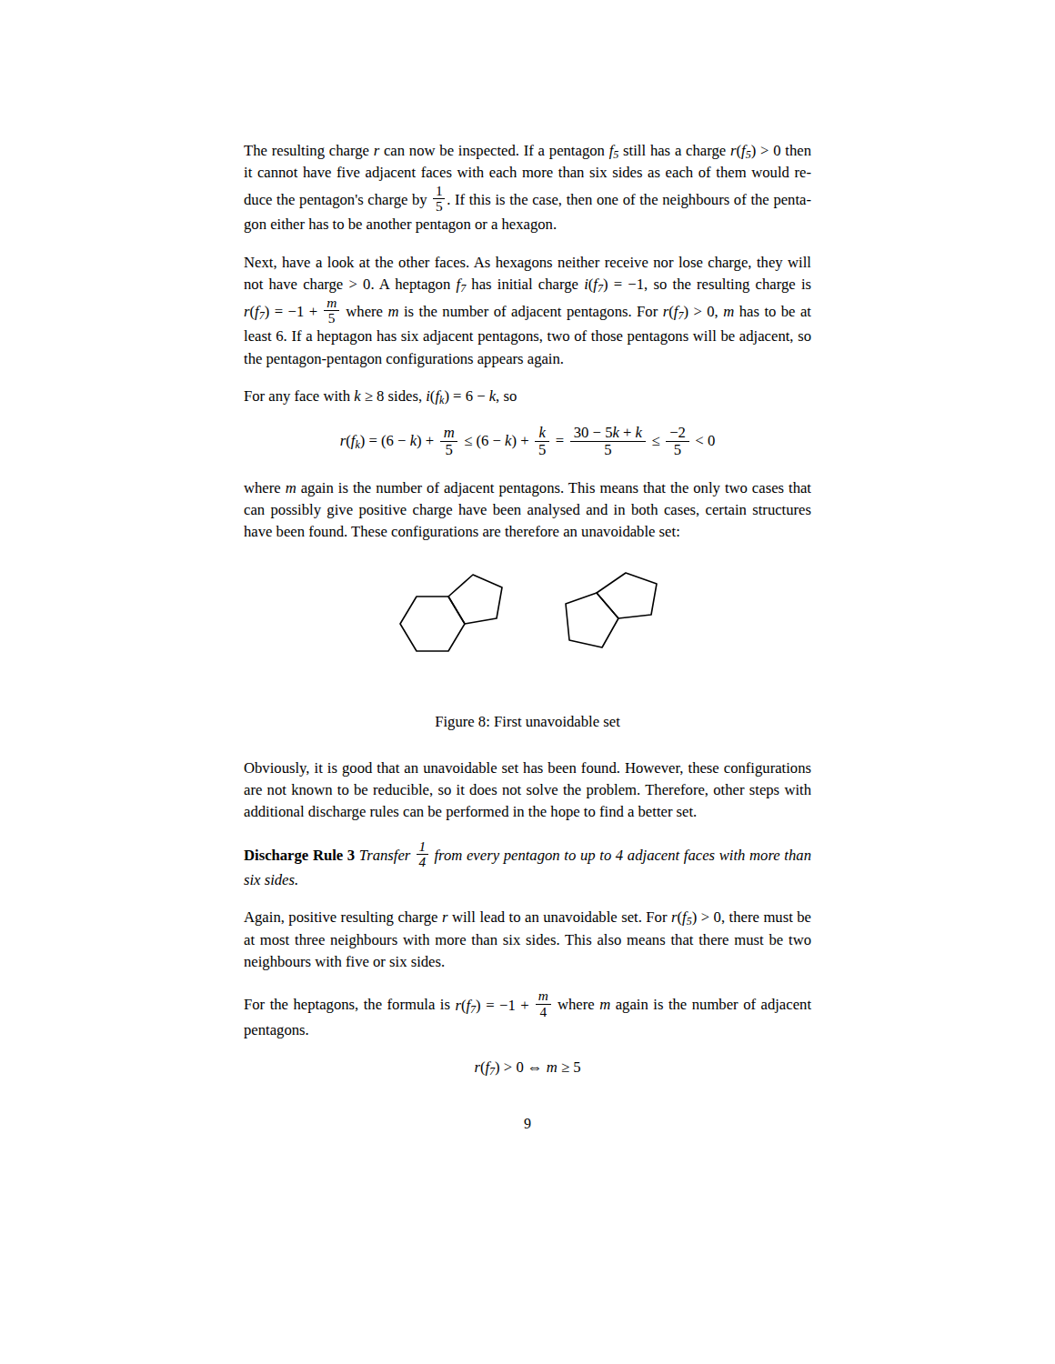The resulting charge r can now be inspected. If a pentagon f5 still has a charge r(f5) > 0 then it cannot have five adjacent faces with each more than six sides as each of them would reduce the pentagon's charge by 15. If this is the case, then one of the neighbours of the pentagon either has to be another pentagon or a hexagon.
Next, have a look at the other faces. As hexagons neither receive nor lose charge, they will not have charge > 0. A heptagon f7 has initial charge i(f7) = −1, so the resulting charge is r(f7) = −1 + m 5 where m is the number of adjacent pentagons. For r(f7) > 0, m has to be at least 6. If a heptagon has six adjacent pentagons, two of those pentagons will be adjacent, so the pentagon-pentagon configurations appears again.
For any face with k ≥ 8 sides, i(fk) = 6 − k, so
r(fk) = (6 − k) + m 5 ≤ (6 − k) + k 5 = 30 − 5k + k 5 ≤ −25 < 0
where m again is the number of adjacent pentagons. This means that the only two cases that can possibly give positive charge have been analysed and in both cases, certain structures have been found. These configurations are therefore an unavoidable set:
Figure 8: First unavoidable set
Obviously, it is good that an unavoidable set has been found. However, these configurations are not known to be reducible, so it does not solve the problem. Therefore, other steps with additional discharge rules can be performed in the hope to find a better set.
Discharge Rule 3 Transfer 14 from every pentagon to up to 4 adjacent faces with more than six sides.
Again, positive resulting charge r will lead to an unavoidable set. For r(f5) > 0, there must be at most three neighbours with more than six sides. This also means that there must be two neighbours with five or six sides.
For the heptagons, the formula is r(f7) = −1 + m 4 where m again is the number of adjacent pentagons.
r(f7) > 0 ⇔ m ≥ 5
9